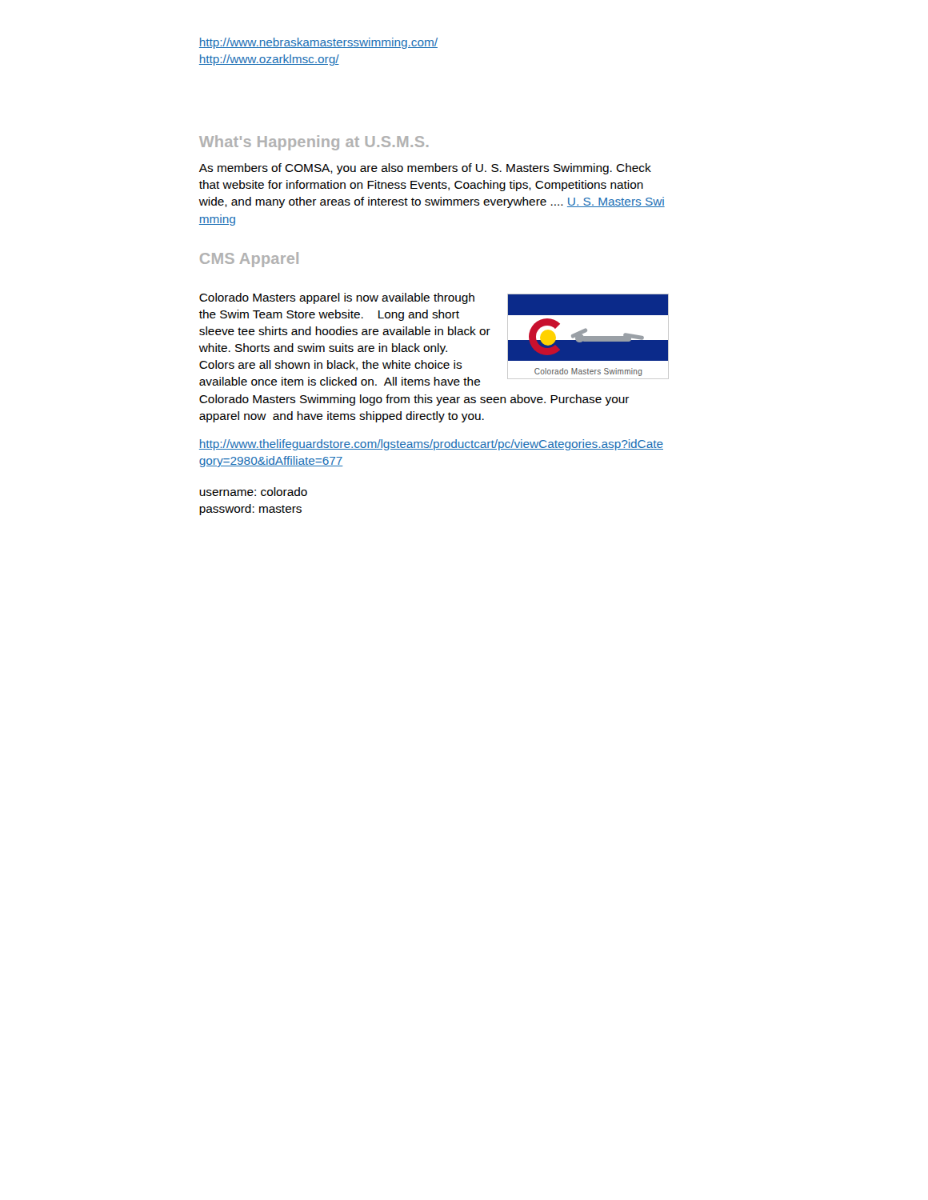http://www.nebraskamastersswimming.com/
http://www.ozarklmsc.org/
What's Happening at U.S.M.S.
As members of COMSA, you are also members of U. S. Masters Swimming. Check that website for information on Fitness Events, Coaching tips, Competitions nation wide, and many other areas of interest to swimmers everywhere .... U. S. Masters Swimming
CMS Apparel
Colorado Masters Swimming
Colorado Masters apparel is now available through the Swim Team Store website. Long and short sleeve tee shirts and hoodies are available in black or white. Shorts and swim suits are in black only. Colors are all shown in black, the white choice is available once item is clicked on. All items have the Colorado Masters Swimming logo from this year as seen above. Purchase your apparel now and have items shipped directly to you.
http://www.thelifeguardstore.com/lgsteams/productcart/pc/viewCategories.asp?idCategory=2980&idAffiliate=677
username: colorado
password: masters